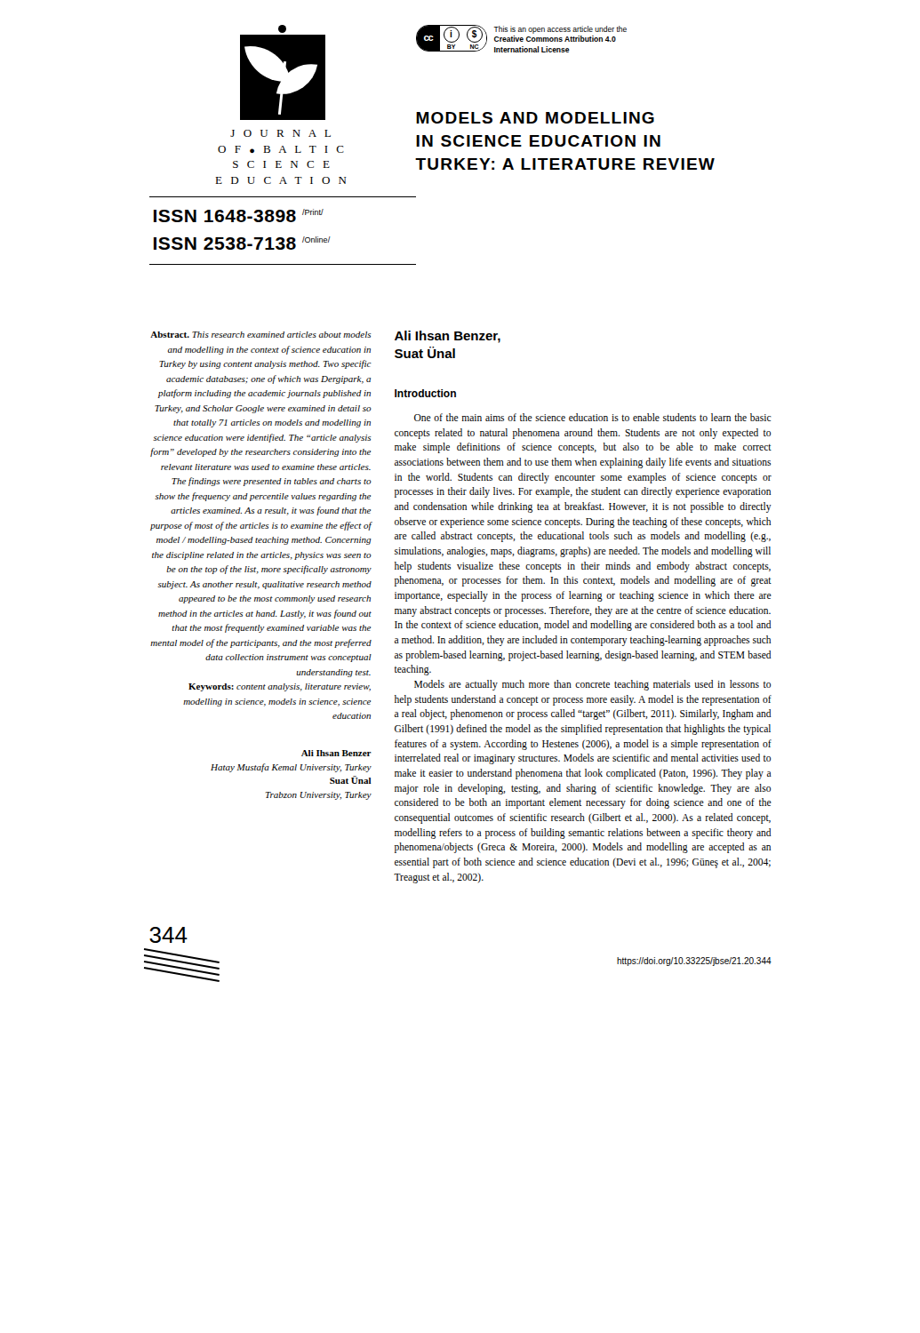J O U R N A L
O F ● B A L T I C
S C I E N C E
E D U C A T I O N
ISSN 1648-3898 /Print/
ISSN 2538-7138 /Online/
cc
i
BY
$
NC
This is an open access article under the
Creative Commons Attribution 4.0
International License
Models and modelling
in science education in
turkey: a literature review
Abstract. This research examined articles about models and modelling in the context of science education in Turkey by using content analysis method. Two specific academic databases; one of which was Dergipark, a platform including the academic journals published in Turkey, and Scholar Google were examined in detail so that totally 71 articles on models and modelling in science education were identified. The “article analysis form” developed by the researchers considering into the relevant literature was used to examine these articles. The findings were presented in tables and charts to show the frequency and percentile values regarding the articles examined. As a result, it was found that the purpose of most of the articles is to examine the effect of model / modelling-based teaching method. Concerning the discipline related in the articles, physics was seen to be on the top of the list, more specifically astronomy subject. As another result, qualitative research method appeared to be the most commonly used research method in the articles at hand. Lastly, it was found out that the most frequently examined variable was the mental model of the participants, and the most preferred data collection instrument was conceptual understanding test.
Keywords: content analysis, literature review, modelling in science, models in science, science education
Ali Ihsan Benzer
Hatay Mustafa Kemal University, Turkey
Suat Ünal
Trabzon University, Turkey
Ali Ihsan Benzer,
Suat Ünal
Introduction
One of the main aims of the science education is to enable students to learn the basic concepts related to natural phenomena around them. Students are not only expected to make simple definitions of science concepts, but also to be able to make correct associations between them and to use them when explaining daily life events and situations in the world. Students can directly encounter some examples of science concepts or processes in their daily lives. For example, the student can directly experience evaporation and condensation while drinking tea at breakfast. However, it is not possible to directly observe or experience some science concepts. During the teaching of these concepts, which are called abstract concepts, the educational tools such as models and modelling (e.g., simulations, analogies, maps, diagrams, graphs) are needed. The models and modelling will help students visualize these concepts in their minds and embody abstract concepts, phenomena, or processes for them. In this context, models and modelling are of great importance, especially in the process of learning or teaching science in which there are many abstract concepts or processes. Therefore, they are at the centre of science education. In the context of science education, model and modelling are considered both as a tool and a method. In addition, they are included in contemporary teaching-learning approaches such as problem-based learning, project-based learning, design-based learning, and STEM based teaching.
Models are actually much more than concrete teaching materials used in lessons to help students understand a concept or process more easily. A model is the representation of a real object, phenomenon or process called “target” (Gilbert, 2011). Similarly, Ingham and Gilbert (1991) defined the model as the simplified representation that highlights the typical features of a system. According to Hestenes (2006), a model is a simple representation of interrelated real or imaginary structures. Models are scientific and mental activities used to make it easier to understand phenomena that look complicated (Paton, 1996). They play a major role in developing, testing, and sharing of scientific knowledge. They are also considered to be both an important element necessary for doing science and one of the consequential outcomes of scientific research (Gilbert et al., 2000). As a related concept, modelling refers to a process of building semantic relations between a specific theory and phenomena/objects (Greca & Moreira, 2000). Models and modelling are accepted as an essential part of both science and science education (Devi et al., 1996; Güneş et al., 2004; Treagust et al., 2002).
344
https://doi.org/10.33225/jbse/21.20.344